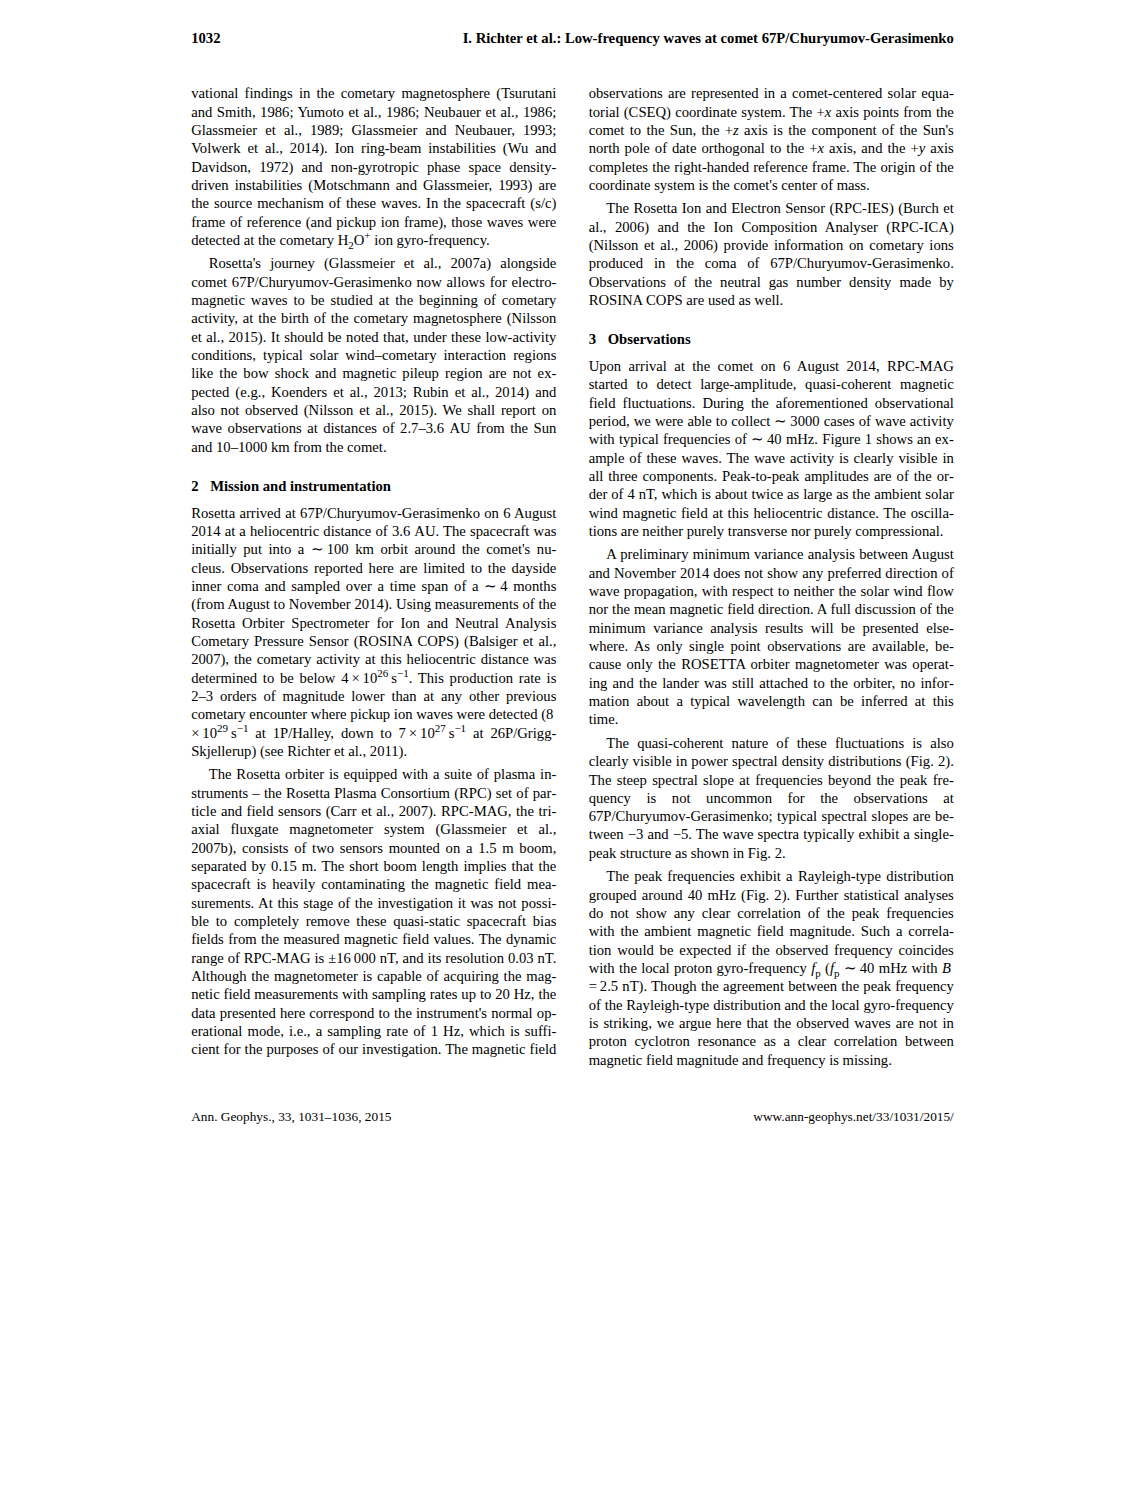1032
I. Richter et al.: Low-frequency waves at comet 67P/Churyumov-Gerasimenko
vational findings in the cometary magnetosphere (Tsurutani and Smith, 1986; Yumoto et al., 1986; Neubauer et al., 1986; Glassmeier et al., 1989; Glassmeier and Neubauer, 1993; Volwerk et al., 2014). Ion ring-beam instabilities (Wu and Davidson, 1972) and non-gyrotropic phase space density-driven instabilities (Motschmann and Glassmeier, 1993) are the source mechanism of these waves. In the spacecraft (s/c) frame of reference (and pickup ion frame), those waves were detected at the cometary H2O+ ion gyro-frequency.
Rosetta's journey (Glassmeier et al., 2007a) alongside comet 67P/Churyumov-Gerasimenko now allows for electromagnetic waves to be studied at the beginning of cometary activity, at the birth of the cometary magnetosphere (Nilsson et al., 2015). It should be noted that, under these low-activity conditions, typical solar wind–cometary interaction regions like the bow shock and magnetic pileup region are not expected (e.g., Koenders et al., 2013; Rubin et al., 2014) and also not observed (Nilsson et al., 2015). We shall report on wave observations at distances of 2.7–3.6 AU from the Sun and 10–1000 km from the comet.
2 Mission and instrumentation
Rosetta arrived at 67P/Churyumov-Gerasimenko on 6 August 2014 at a heliocentric distance of 3.6 AU. The spacecraft was initially put into a ∼ 100 km orbit around the comet's nucleus. Observations reported here are limited to the dayside inner coma and sampled over a time span of a ∼ 4 months (from August to November 2014). Using measurements of the Rosetta Orbiter Spectrometer for Ion and Neutral Analysis Cometary Pressure Sensor (ROSINA COPS) (Balsiger et al., 2007), the cometary activity at this heliocentric distance was determined to be below 4 × 1026 s−1. This production rate is 2–3 orders of magnitude lower than at any other previous cometary encounter where pickup ion waves were detected (8 × 1029 s−1 at 1P/Halley, down to 7 × 1027 s−1 at 26P/Grigg-Skjellerup) (see Richter et al., 2011).
The Rosetta orbiter is equipped with a suite of plasma instruments – the Rosetta Plasma Consortium (RPC) set of particle and field sensors (Carr et al., 2007). RPC-MAG, the tri-axial fluxgate magnetometer system (Glassmeier et al., 2007b), consists of two sensors mounted on a 1.5 m boom, separated by 0.15 m. The short boom length implies that the spacecraft is heavily contaminating the magnetic field measurements. At this stage of the investigation it was not possible to completely remove these quasi-static spacecraft bias fields from the measured magnetic field values. The dynamic range of RPC-MAG is ±16 000 nT, and its resolution 0.03 nT. Although the magnetometer is capable of acquiring the magnetic field measurements with sampling rates up to 20 Hz, the data presented here correspond to the instrument's normal operational mode, i.e., a sampling rate of 1 Hz, which is sufficient for the purposes of our investigation. The magnetic field observations are represented in a comet-centered solar equatorial (CSEQ) coordinate system. The +x axis points from the comet to the Sun, the +z axis is the component of the Sun's north pole of date orthogonal to the +x axis, and the +y axis completes the right-handed reference frame. The origin of the coordinate system is the comet's center of mass.
The Rosetta Ion and Electron Sensor (RPC-IES) (Burch et al., 2006) and the Ion Composition Analyser (RPC-ICA) (Nilsson et al., 2006) provide information on cometary ions produced in the coma of 67P/Churyumov-Gerasimenko. Observations of the neutral gas number density made by ROSINA COPS are used as well.
3 Observations
Upon arrival at the comet on 6 August 2014, RPC-MAG started to detect large-amplitude, quasi-coherent magnetic field fluctuations. During the aforementioned observational period, we were able to collect ∼ 3000 cases of wave activity with typical frequencies of ∼ 40 mHz. Figure 1 shows an example of these waves. The wave activity is clearly visible in all three components. Peak-to-peak amplitudes are of the order of 4 nT, which is about twice as large as the ambient solar wind magnetic field at this heliocentric distance. The oscillations are neither purely transverse nor purely compressional.
A preliminary minimum variance analysis between August and November 2014 does not show any preferred direction of wave propagation, with respect to neither the solar wind flow nor the mean magnetic field direction. A full discussion of the minimum variance analysis results will be presented elsewhere. As only single point observations are available, because only the ROSETTA orbiter magnetometer was operating and the lander was still attached to the orbiter, no information about a typical wavelength can be inferred at this time.
The quasi-coherent nature of these fluctuations is also clearly visible in power spectral density distributions (Fig. 2). The steep spectral slope at frequencies beyond the peak frequency is not uncommon for the observations at 67P/Churyumov-Gerasimenko; typical spectral slopes are between −3 and −5. The wave spectra typically exhibit a single-peak structure as shown in Fig. 2.
The peak frequencies exhibit a Rayleigh-type distribution grouped around 40 mHz (Fig. 2). Further statistical analyses do not show any clear correlation of the peak frequencies with the ambient magnetic field magnitude. Such a correlation would be expected if the observed frequency coincides with the local proton gyro-frequency fp (fp ∼ 40 mHz with B = 2.5 nT). Though the agreement between the peak frequency of the Rayleigh-type distribution and the local gyro-frequency is striking, we argue here that the observed waves are not in proton cyclotron resonance as a clear correlation between magnetic field magnitude and frequency is missing.
Ann. Geophys., 33, 1031–1036, 2015
www.ann-geophys.net/33/1031/2015/